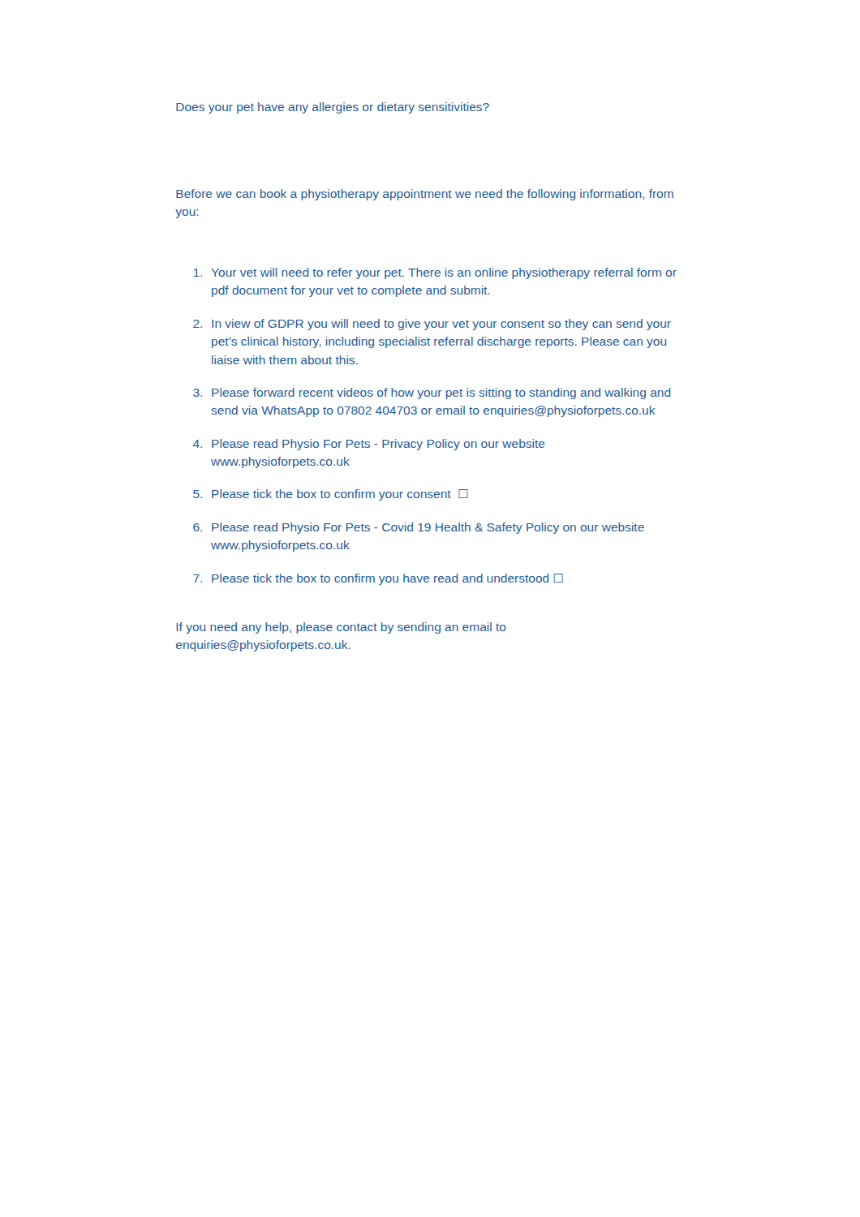Does your pet have any allergies or dietary sensitivities?
Before we can book a physiotherapy appointment we need the following information, from you:
Your vet will need to refer your pet. There is an online physiotherapy referral form or pdf document for your vet to complete and submit.
In view of GDPR you will need to give your vet your consent so they can send your pet’s clinical history, including specialist referral discharge reports. Please can you liaise with them about this.
Please forward recent videos of how your pet is sitting to standing and walking and send via WhatsApp to 07802 404703 or email to enquiries@physioforpets.co.uk
Please read Physio For Pets - Privacy Policy on our website www.physioforpets.co.uk
Please tick the box to confirm your consent ☐
Please read Physio For Pets - Covid 19 Health & Safety Policy on our website www.physioforpets.co.uk
Please tick the box to confirm you have read and understood ☐
If you need any help, please contact by sending an email to enquiries@physioforpets.co.uk.